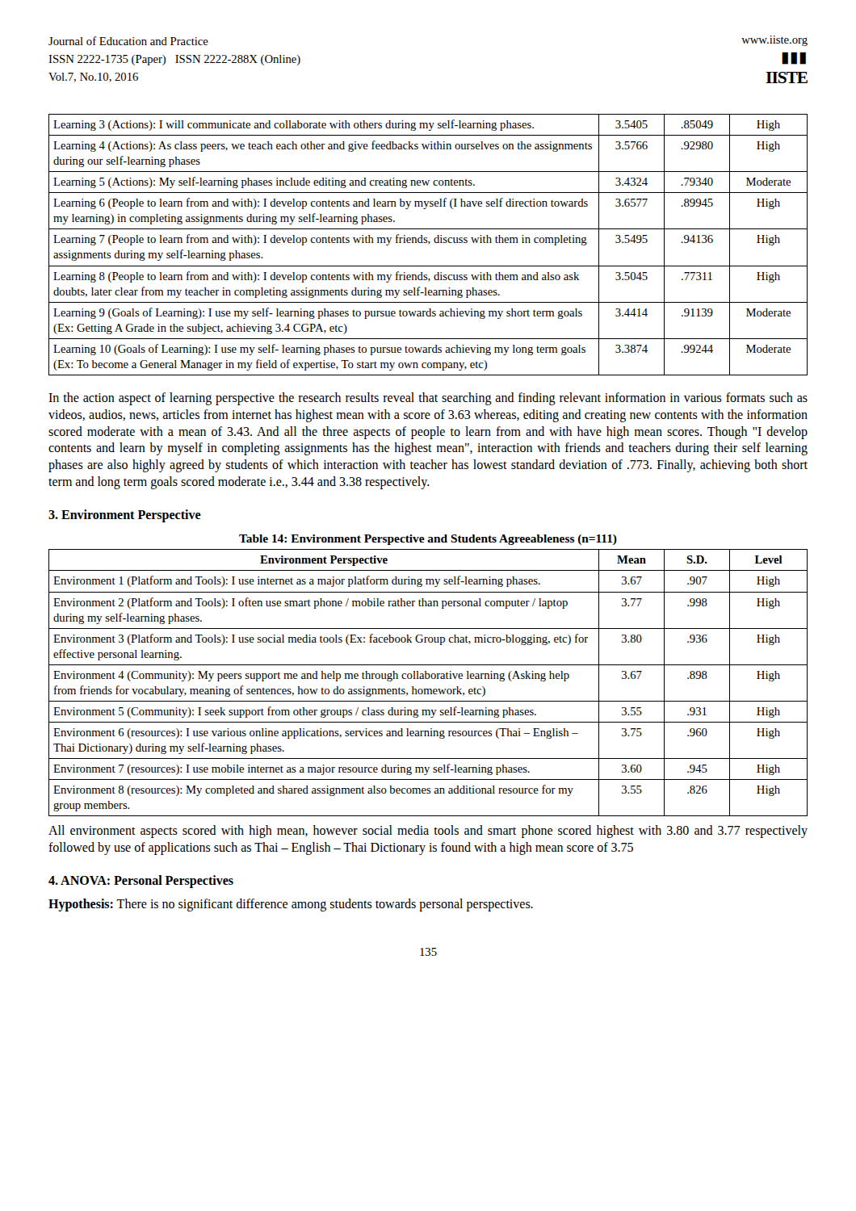Journal of Education and Practice
ISSN 2222-1735 (Paper) ISSN 2222-288X (Online)
Vol.7, No.10, 2016
www.iiste.org
▮▮▮
IISTE
| Learning 3 (Actions): I will communicate and collaborate with others during my self-learning phases. | 3.5405 | .85049 | High |
| Learning 4 (Actions): As class peers, we teach each other and give feedbacks within ourselves on the assignments during our self-learning phases | 3.5766 | .92980 | High |
| Learning 5 (Actions): My self-learning phases include editing and creating new contents. | 3.4324 | .79340 | Moderate |
| Learning 6 (People to learn from and with): I develop contents and learn by myself (I have self direction towards my learning) in completing assignments during my self-learning phases. | 3.6577 | .89945 | High |
| Learning 7 (People to learn from and with): I develop contents with my friends, discuss with them in completing assignments during my self-learning phases. | 3.5495 | .94136 | High |
| Learning 8 (People to learn from and with): I develop contents with my friends, discuss with them and also ask doubts, later clear from my teacher in completing assignments during my self-learning phases. | 3.5045 | .77311 | High |
| Learning 9 (Goals of Learning): I use my self- learning phases to pursue towards achieving my short term goals (Ex: Getting A Grade in the subject, achieving 3.4 CGPA, etc) | 3.4414 | .91139 | Moderate |
| Learning 10 (Goals of Learning): I use my self- learning phases to pursue towards achieving my long term goals (Ex: To become a General Manager in my field of expertise, To start my own company, etc) | 3.3874 | .99244 | Moderate |
In the action aspect of learning perspective the research results reveal that searching and finding relevant information in various formats such as videos, audios, news, articles from internet has highest mean with a score of 3.63 whereas, editing and creating new contents with the information scored moderate with a mean of 3.43. And all the three aspects of people to learn from and with have high mean scores. Though "I develop contents and learn by myself in completing assignments has the highest mean", interaction with friends and teachers during their self learning phases are also highly agreed by students of which interaction with teacher has lowest standard deviation of .773. Finally, achieving both short term and long term goals scored moderate i.e., 3.44 and 3.38 respectively.
3. Environment Perspective
Table 14: Environment Perspective and Students Agreeableness (n=111)
| Environment Perspective | Mean | S.D. | Level |
| --- | --- | --- | --- |
| Environment 1 (Platform and Tools): I use internet as a major platform during my self-learning phases. | 3.67 | .907 | High |
| Environment 2 (Platform and Tools): I often use smart phone / mobile rather than personal computer / laptop during my self-learning phases. | 3.77 | .998 | High |
| Environment 3 (Platform and Tools): I use social media tools (Ex: facebook Group chat, micro-blogging, etc) for effective personal learning. | 3.80 | .936 | High |
| Environment 4 (Community): My peers support me and help me through collaborative learning (Asking help from friends for vocabulary, meaning of sentences, how to do assignments, homework, etc) | 3.67 | .898 | High |
| Environment 5 (Community): I seek support from other groups / class during my self-learning phases. | 3.55 | .931 | High |
| Environment 6 (resources): I use various online applications, services and learning resources (Thai – English – Thai Dictionary) during my self-learning phases. | 3.75 | .960 | High |
| Environment 7 (resources): I use mobile internet as a major resource during my self-learning phases. | 3.60 | .945 | High |
| Environment 8 (resources): My completed and shared assignment also becomes an additional resource for my group members. | 3.55 | .826 | High |
All environment aspects scored with high mean, however social media tools and smart phone scored highest with 3.80 and 3.77 respectively followed by use of applications such as Thai – English – Thai Dictionary is found with a high mean score of 3.75
4. ANOVA: Personal Perspectives
Hypothesis: There is no significant difference among students towards personal perspectives.
135